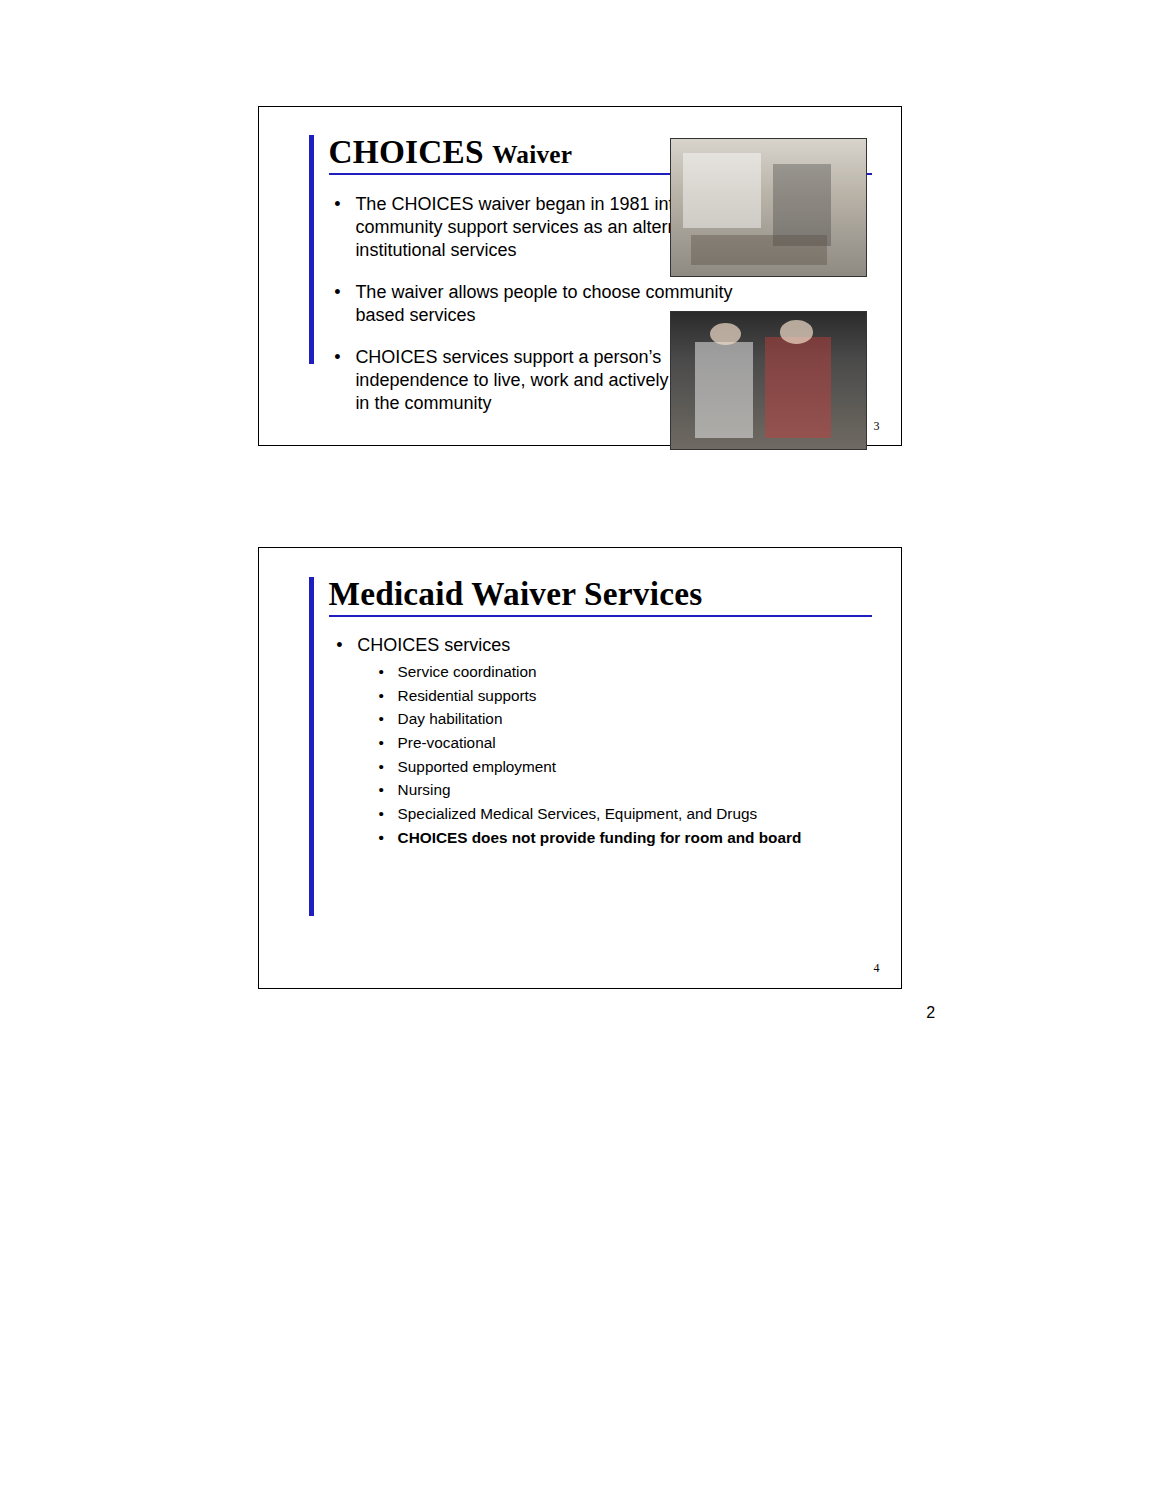CHOICES Waiver
The CHOICES waiver began in 1981 introducing community support services as an alternative to institutional services
The waiver allows people to choose community based services
CHOICES services support a person’s independence to live, work and actively participate in the community
3
Medicaid Waiver Services
CHOICES services
Service coordination
Residential supports
Day habilitation
Pre-vocational
Supported employment
Nursing
Specialized Medical Services, Equipment, and Drugs
CHOICES does not provide funding for room and board
4
2